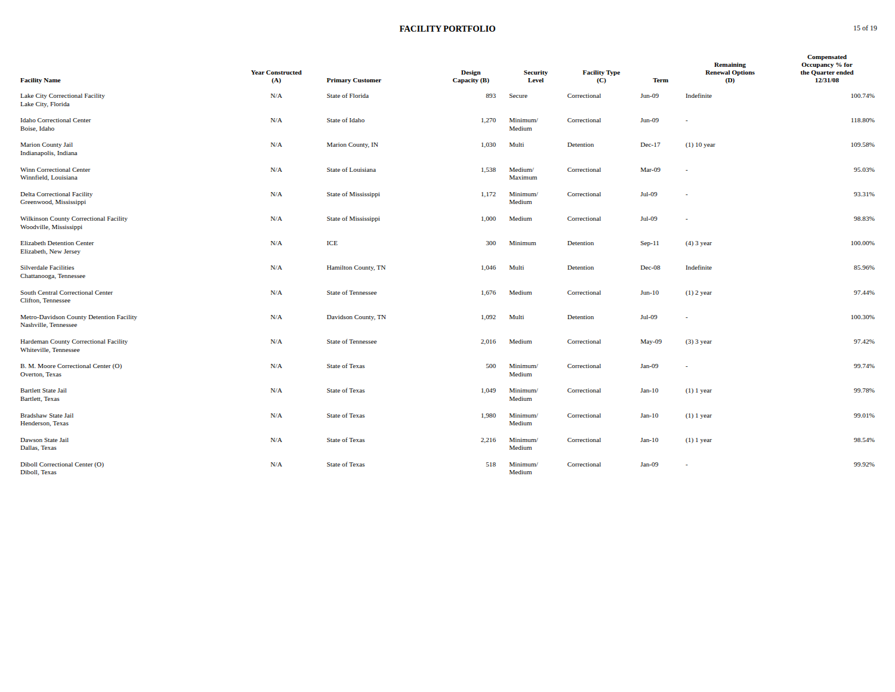FACILITY PORTFOLIO 15 of 19
| Facility Name | Year Constructed (A) | Primary Customer | Design Capacity (B) | Security Level | Facility Type (C) | Term | Remaining Renewal Options (D) | Compensated Occupancy % for the Quarter ended 12/31/08 |
| --- | --- | --- | --- | --- | --- | --- | --- | --- |
| Lake City Correctional Facility Lake City, Florida | N/A | State of Florida | 893 | Secure | Correctional | Jun-09 | Indefinite | 100.74% |
| Idaho Correctional Center Boise, Idaho | N/A | State of Idaho | 1,270 | Minimum/ Medium | Correctional | Jun-09 | - | 118.80% |
| Marion County Jail Indianapolis, Indiana | N/A | Marion County, IN | 1,030 | Multi | Detention | Dec-17 | (1) 10 year | 109.58% |
| Winn Correctional Center Winnfield, Louisiana | N/A | State of Louisiana | 1,538 | Medium/ Maximum | Correctional | Mar-09 | - | 95.03% |
| Delta Correctional Facility Greenwood, Mississippi | N/A | State of Mississippi | 1,172 | Minimum/ Medium | Correctional | Jul-09 | - | 93.31% |
| Wilkinson County Correctional Facility Woodville, Mississippi | N/A | State of Mississippi | 1,000 | Medium | Correctional | Jul-09 | - | 98.83% |
| Elizabeth Detention Center Elizabeth, New Jersey | N/A | ICE | 300 | Minimum | Detention | Sep-11 | (4) 3 year | 100.00% |
| Silverdale Facilities Chattanooga, Tennessee | N/A | Hamilton County, TN | 1,046 | Multi | Detention | Dec-08 | Indefinite | 85.96% |
| South Central Correctional Center Clifton, Tennessee | N/A | State of Tennessee | 1,676 | Medium | Correctional | Jun-10 | (1) 2 year | 97.44% |
| Metro-Davidson County Detention Facility Nashville, Tennessee | N/A | Davidson County, TN | 1,092 | Multi | Detention | Jul-09 | - | 100.30% |
| Hardeman County Correctional Facility Whiteville, Tennessee | N/A | State of Tennessee | 2,016 | Medium | Correctional | May-09 | (3) 3 year | 97.42% |
| B. M. Moore Correctional Center (O) Overton, Texas | N/A | State of Texas | 500 | Minimum/ Medium | Correctional | Jan-09 | - | 99.74% |
| Bartlett State Jail Bartlett, Texas | N/A | State of Texas | 1,049 | Minimum/ Medium | Correctional | Jan-10 | (1) 1 year | 99.78% |
| Bradshaw State Jail Henderson, Texas | N/A | State of Texas | 1,980 | Minimum/ Medium | Correctional | Jan-10 | (1) 1 year | 99.01% |
| Dawson State Jail Dallas, Texas | N/A | State of Texas | 2,216 | Minimum/ Medium | Correctional | Jan-10 | (1) 1 year | 98.54% |
| Diboll Correctional Center (O) Diboll, Texas | N/A | State of Texas | 518 | Minimum/ Medium | Correctional | Jan-09 | - | 99.92% |